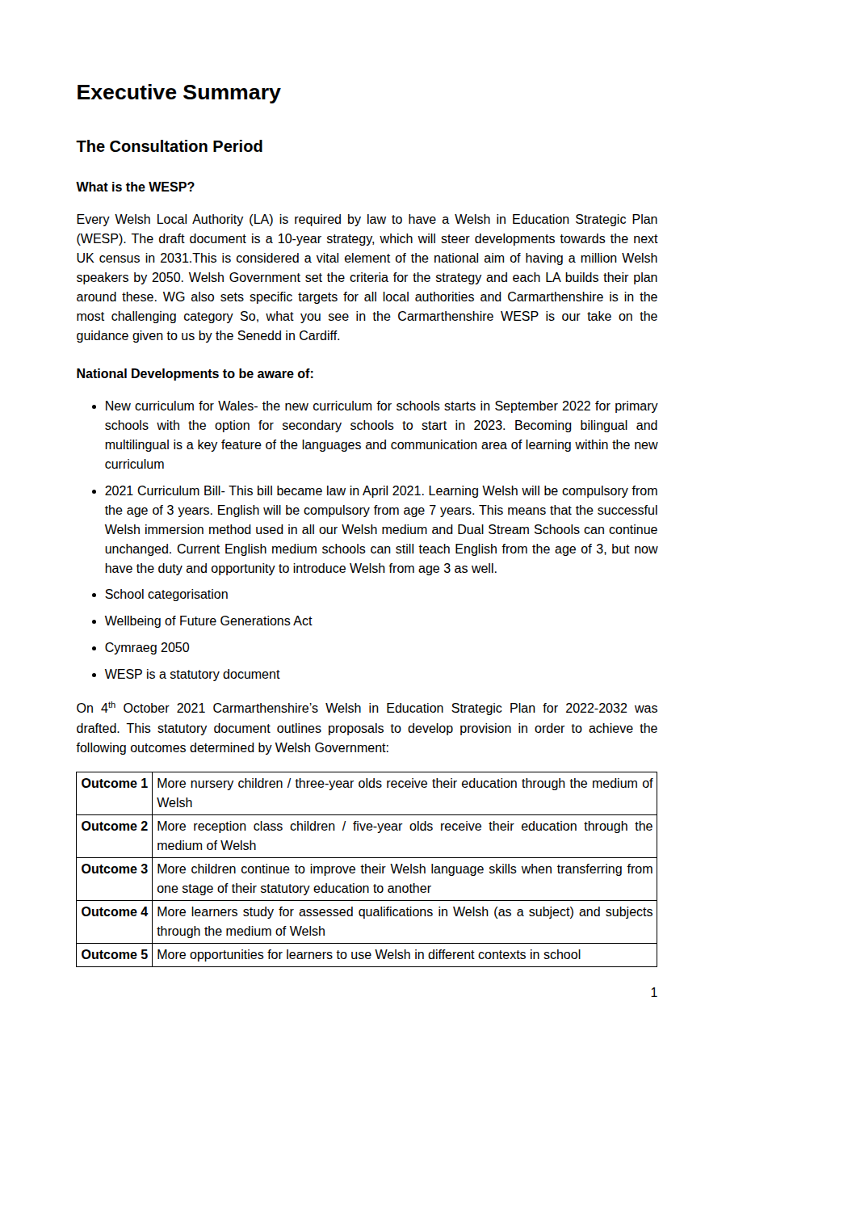Executive Summary
The Consultation Period
What is the WESP?
Every Welsh Local Authority (LA) is required by law to have a Welsh in Education Strategic Plan (WESP). The draft document is a 10-year strategy, which will steer developments towards the next UK census in 2031.This is considered a vital element of the national aim of having a million Welsh speakers by 2050. Welsh Government set the criteria for the strategy and each LA builds their plan around these. WG also sets specific targets for all local authorities and Carmarthenshire is in the most challenging category So, what you see in the Carmarthenshire WESP is our take on the guidance given to us by the Senedd in Cardiff.
National Developments to be aware of:
New curriculum for Wales- the new curriculum for schools starts in September 2022 for primary schools with the option for secondary schools to start in 2023. Becoming bilingual and multilingual is a key feature of the languages and communication area of learning within the new curriculum
2021 Curriculum Bill- This bill became law in April 2021. Learning Welsh will be compulsory from the age of 3 years. English will be compulsory from age 7 years. This means that the successful Welsh immersion method used in all our Welsh medium and Dual Stream Schools can continue unchanged. Current English medium schools can still teach English from the age of 3, but now have the duty and opportunity to introduce Welsh from age 3 as well.
School categorisation
Wellbeing of Future Generations Act
Cymraeg 2050
WESP is a statutory document
On 4th October 2021 Carmarthenshire’s Welsh in Education Strategic Plan for 2022-2032 was drafted. This statutory document outlines proposals to develop provision in order to achieve the following outcomes determined by Welsh Government:
| Outcome 1 | More nursery children / three-year olds receive their education through the medium of Welsh |
| Outcome 2 | More reception class children / five-year olds receive their education through the medium of Welsh |
| Outcome 3 | More children continue to improve their Welsh language skills when transferring from one stage of their statutory education to another |
| Outcome 4 | More learners study for assessed qualifications in Welsh (as a subject) and subjects through the medium of Welsh |
| Outcome 5 | More opportunities for learners to use Welsh in different contexts in school |
1